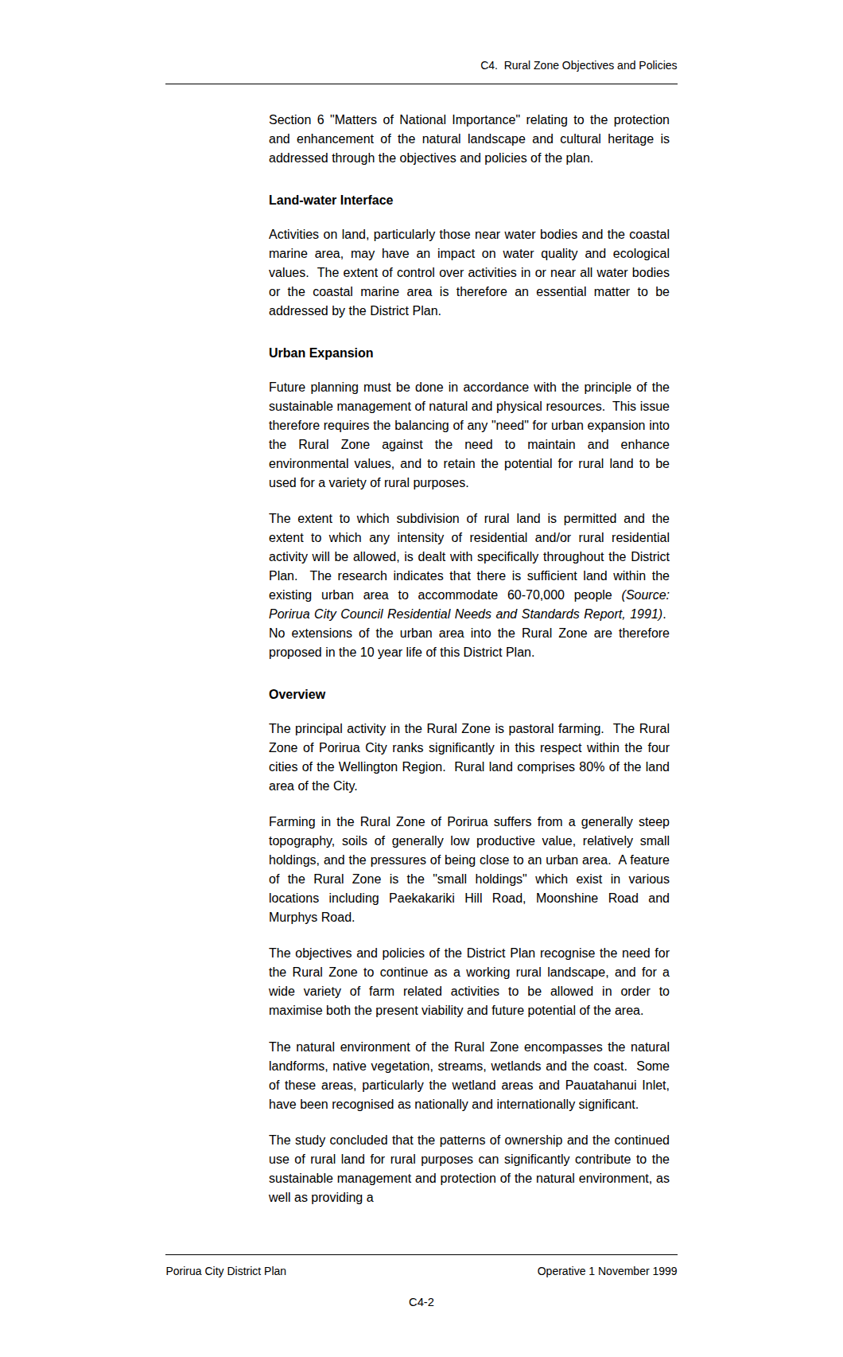C4. Rural Zone Objectives and Policies
Section 6 "Matters of National Importance" relating to the protection and enhancement of the natural landscape and cultural heritage is addressed through the objectives and policies of the plan.
Land-water Interface
Activities on land, particularly those near water bodies and the coastal marine area, may have an impact on water quality and ecological values. The extent of control over activities in or near all water bodies or the coastal marine area is therefore an essential matter to be addressed by the District Plan.
Urban Expansion
Future planning must be done in accordance with the principle of the sustainable management of natural and physical resources. This issue therefore requires the balancing of any "need" for urban expansion into the Rural Zone against the need to maintain and enhance environmental values, and to retain the potential for rural land to be used for a variety of rural purposes.
The extent to which subdivision of rural land is permitted and the extent to which any intensity of residential and/or rural residential activity will be allowed, is dealt with specifically throughout the District Plan. The research indicates that there is sufficient land within the existing urban area to accommodate 60-70,000 people (Source: Porirua City Council Residential Needs and Standards Report, 1991). No extensions of the urban area into the Rural Zone are therefore proposed in the 10 year life of this District Plan.
Overview
The principal activity in the Rural Zone is pastoral farming. The Rural Zone of Porirua City ranks significantly in this respect within the four cities of the Wellington Region. Rural land comprises 80% of the land area of the City.
Farming in the Rural Zone of Porirua suffers from a generally steep topography, soils of generally low productive value, relatively small holdings, and the pressures of being close to an urban area. A feature of the Rural Zone is the "small holdings" which exist in various locations including Paekakariki Hill Road, Moonshine Road and Murphys Road.
The objectives and policies of the District Plan recognise the need for the Rural Zone to continue as a working rural landscape, and for a wide variety of farm related activities to be allowed in order to maximise both the present viability and future potential of the area.
The natural environment of the Rural Zone encompasses the natural landforms, native vegetation, streams, wetlands and the coast. Some of these areas, particularly the wetland areas and Pauatahanui Inlet, have been recognised as nationally and internationally significant.
The study concluded that the patterns of ownership and the continued use of rural land for rural purposes can significantly contribute to the sustainable management and protection of the natural environment, as well as providing a
Porirua City District Plan Operative 1 November 1999
C4-2